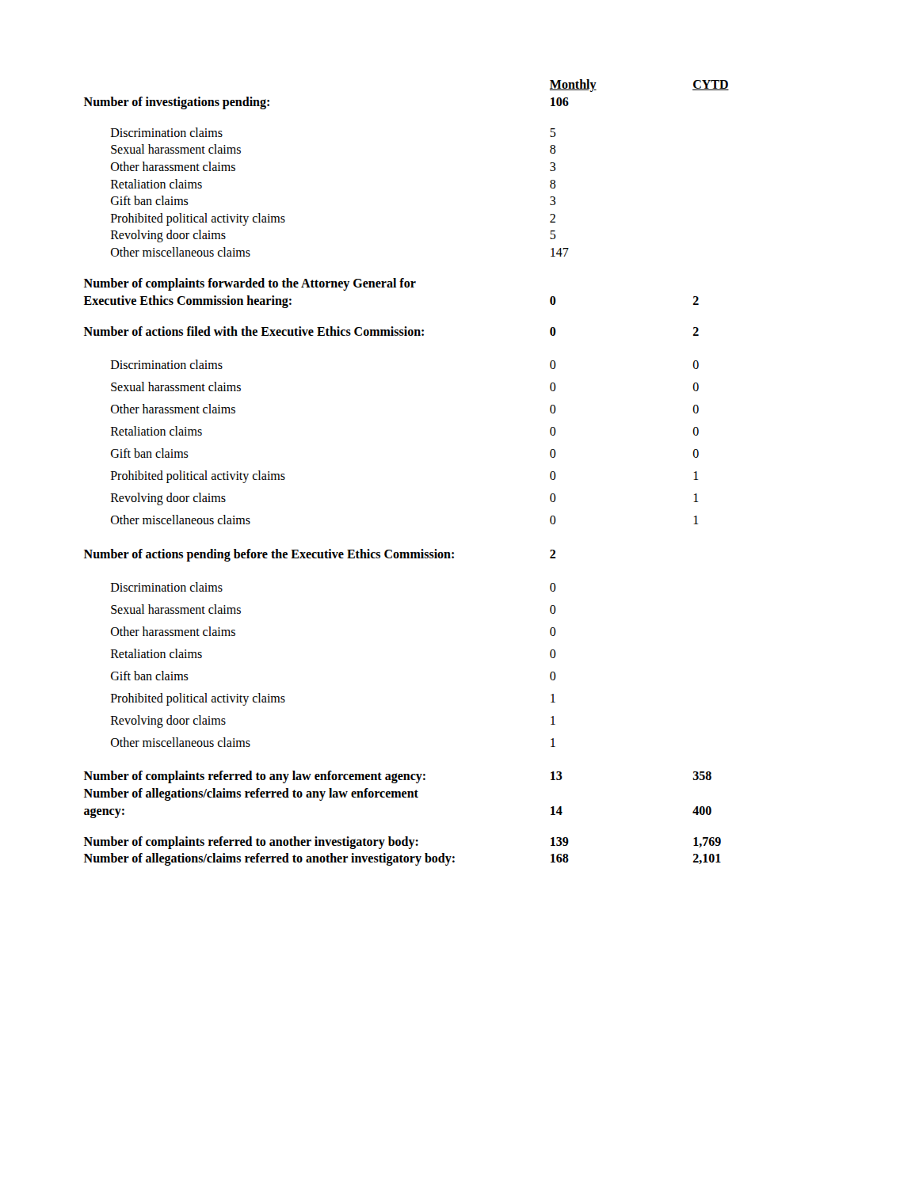| | Monthly | CYTD |
| Number of investigations pending: | 106 | |
| Discrimination claims | 5 | |
| Sexual harassment claims | 8 | |
| Other harassment claims | 3 | |
| Retaliation claims | 8 | |
| Gift ban claims | 3 | |
| Prohibited political activity claims | 2 | |
| Revolving door claims | 5 | |
| Other miscellaneous claims | 147 | |
| Number of complaints forwarded to the Attorney General for | | |
| Executive Ethics Commission hearing: | 0 | 2 |
| Number of actions filed with the Executive Ethics Commission: | 0 | 2 |
| Discrimination claims | 0 | 0 |
| Sexual harassment claims | 0 | 0 |
| Other harassment claims | 0 | 0 |
| Retaliation claims | 0 | 0 |
| Gift ban claims | 0 | 0 |
| Prohibited political activity claims | 0 | 1 |
| Revolving door claims | 0 | 1 |
| Other miscellaneous claims | 0 | 1 |
| Number of actions pending before the Executive Ethics Commission: | 2 | |
| Discrimination claims | 0 | |
| Sexual harassment claims | 0 | |
| Other harassment claims | 0 | |
| Retaliation claims | 0 | |
| Gift ban claims | 0 | |
| Prohibited political activity claims | 1 | |
| Revolving door claims | 1 | |
| Other miscellaneous claims | 1 | |
| Number of complaints referred to any law enforcement agency: | 13 | 358 |
| Number of allegations/claims referred to any law enforcement | | |
| agency: | 14 | 400 |
| Number of complaints referred to another investigatory body: | 139 | 1,769 |
| Number of allegations/claims referred to another investigatory body: | 168 | 2,101 |